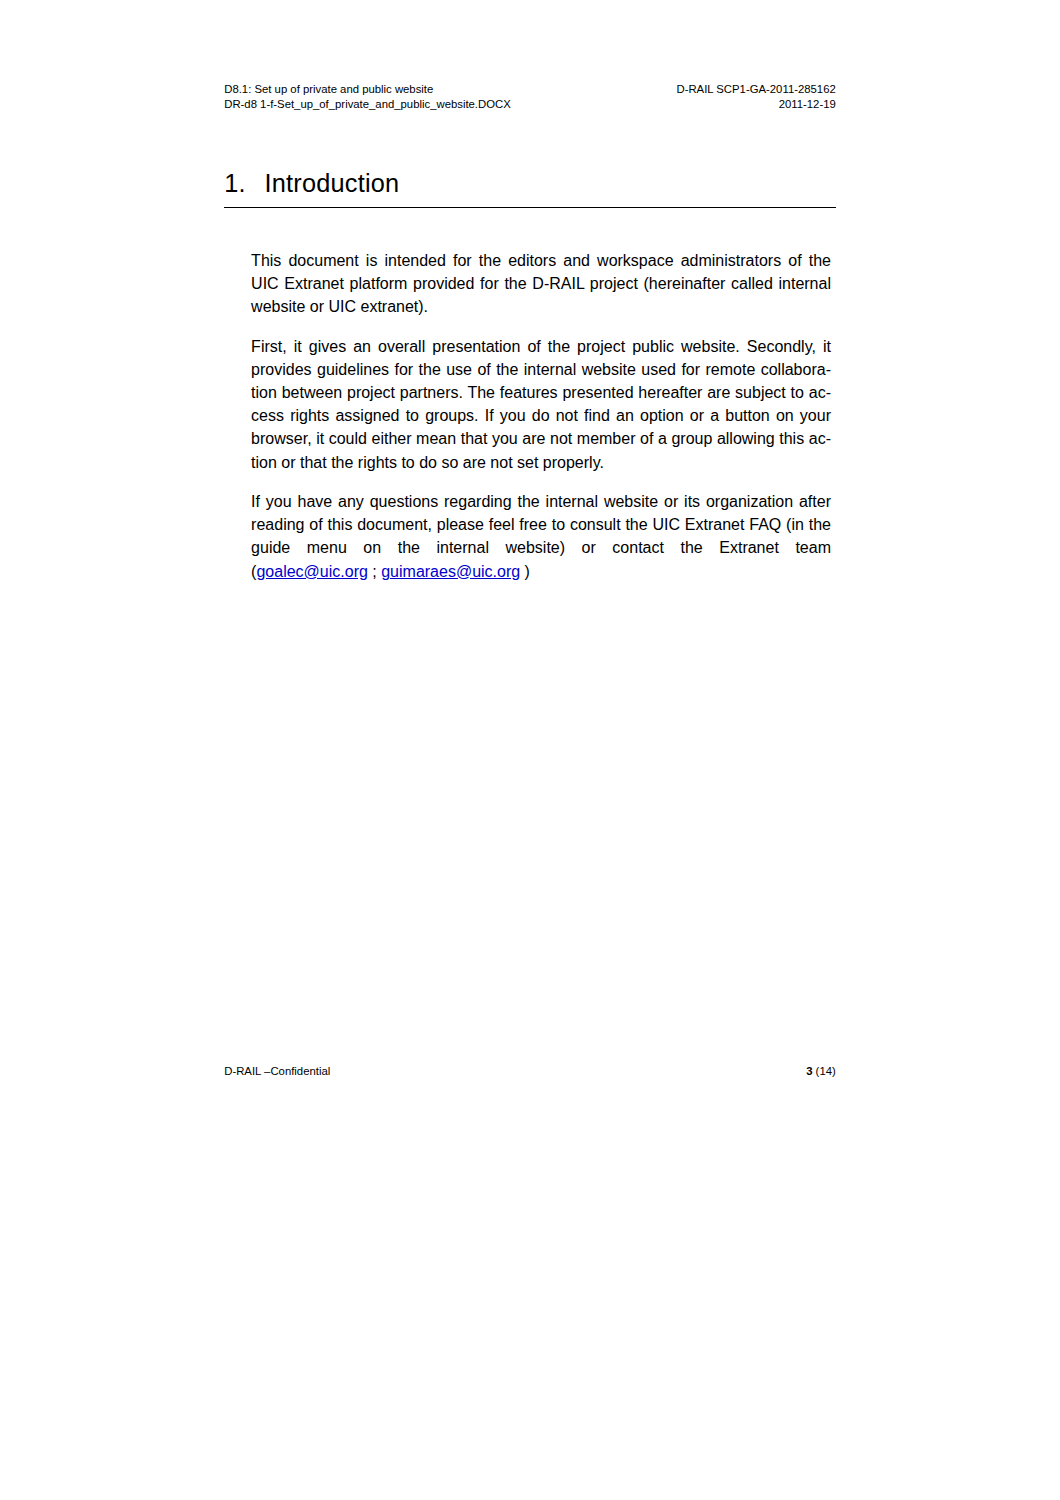| D8.1: Set up of private and public website | D-RAIL SCP1-GA-2011-285162 |
| DR-d8 1-f-Set_up_of_private_and_public_website.DOCX | 2011-12-19 |
1. Introduction
This document is intended for the editors and workspace administrators of the UIC Extranet platform provided for the D-RAIL project (hereinafter called internal website or UIC extranet).
First, it gives an overall presentation of the project public website. Secondly, it provides guidelines for the use of the internal website used for remote collaboration between project partners. The features presented hereafter are subject to access rights assigned to groups. If you do not find an option or a button on your browser, it could either mean that you are not member of a group allowing this action or that the rights to do so are not set properly.
If you have any questions regarding the internal website or its organization after reading of this document, please feel free to consult the UIC Extranet FAQ (in the guide menu on the internal website) or contact the Extranet team (goalec@uic.org ; guimaraes@uic.org )
| D-RAIL –Confidential | 3 (14) |